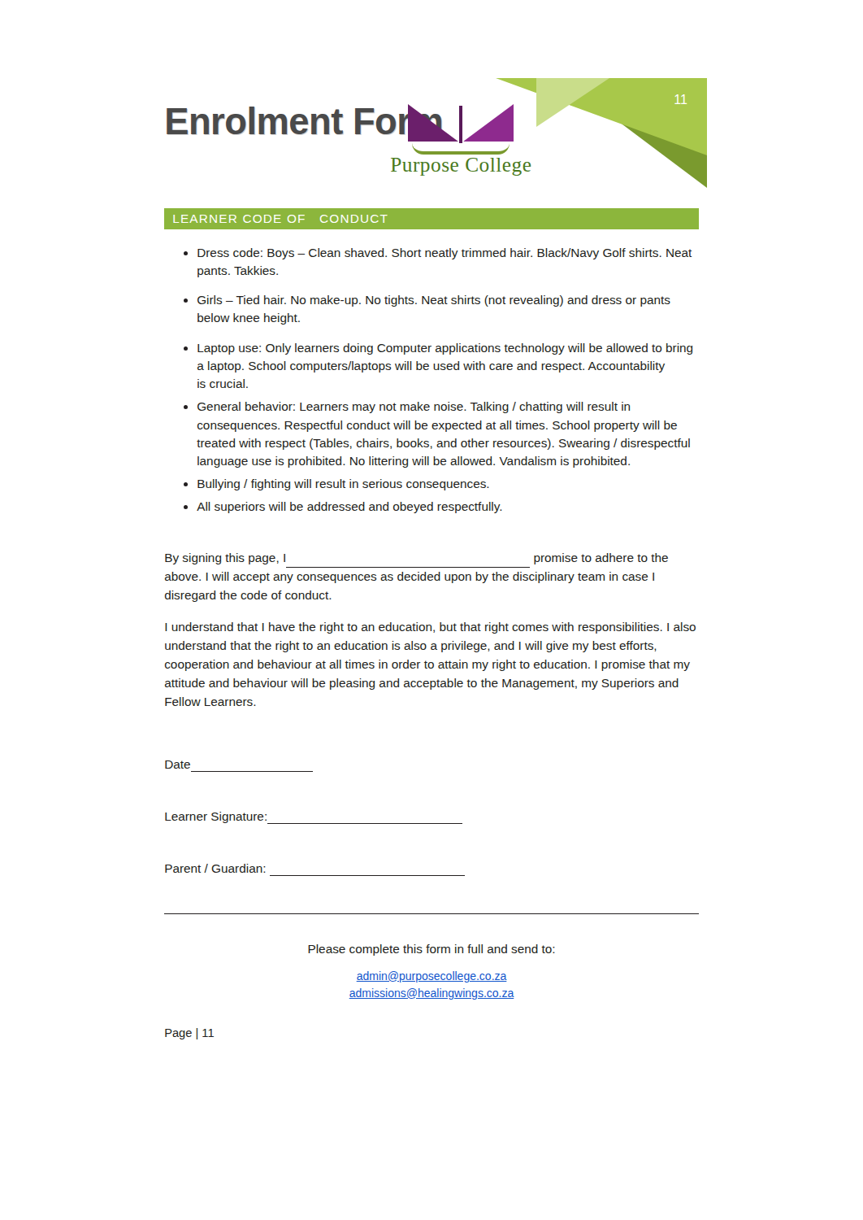11
Purpose College
Enrolment Form
LEARNER CODE OF CONDUCT
Dress code: Boys – Clean shaved. Short neatly trimmed hair. Black/Navy Golf shirts. Neat pants. Takkies.
Girls – Tied hair. No make-up. No tights. Neat shirts (not revealing) and dress or pants below knee height.
Laptop use: Only learners doing Computer applications technology will be allowed to bring a laptop. School computers/laptops will be used with care and respect. Accountability is crucial.
General behavior: Learners may not make noise. Talking / chatting will result in consequences. Respectful conduct will be expected at all times. School property will be treated with respect (Tables, chairs, books, and other resources). Swearing / disrespectful language use is prohibited. No littering will be allowed. Vandalism is prohibited.
Bullying / fighting will result in serious consequences.
All superiors will be addressed and obeyed respectfully.
By signing this page, I promise to adhere to the above. I will accept any consequences as decided upon by the disciplinary team in case I disregard the code of conduct.
I understand that I have the right to an education, but that right comes with responsibilities. I also understand that the right to an education is also a privilege, and I will give my best efforts, cooperation and behaviour at all times in order to attain my right to education. I promise that my attitude and behaviour will be pleasing and acceptable to the Management, my Superiors and Fellow Learners.
Date
Learner Signature:
Parent / Guardian:
Please complete this form in full and send to:
admin@purposecollege.co.za admissions@healingwings.co.za
Page | 11